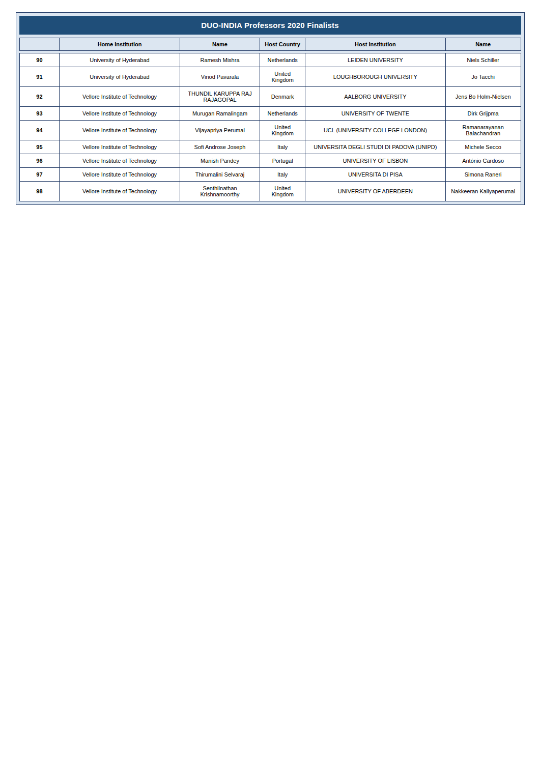DUO-INDIA Professors 2020 Finalists
| | Home Institution | Name | Host Country | Host Institution | Name |
| --- | --- | --- | --- | --- | --- |
| 90 | University of Hyderabad | Ramesh Mishra | Netherlands | LEIDEN UNIVERSITY | Niels Schiller |
| 91 | University of Hyderabad | Vinod Pavarala | United Kingdom | LOUGHBOROUGH UNIVERSITY | Jo Tacchi |
| 92 | Vellore Institute of Technology | THUNDIL KARUPPA RAJ RAJAGOPAL | Denmark | AALBORG UNIVERSITY | Jens Bo Holm-Nielsen |
| 93 | Vellore Institute of Technology | Murugan Ramalingam | Netherlands | UNIVERSITY OF TWENTE | Dirk Grijpma |
| 94 | Vellore Institute of Technology | Vijayapriya Perumal | United Kingdom | UCL (UNIVERSITY COLLEGE LONDON) | Ramanarayanan Balachandran |
| 95 | Vellore Institute of Technology | Sofi Androse Joseph | Italy | UNIVERSITA DEGLI STUDI DI PADOVA (UNIPD) | Michele Secco |
| 96 | Vellore Institute of Technology | Manish Pandey | Portugal | UNIVERSITY OF LISBON | António Cardoso |
| 97 | Vellore Institute of Technology | Thirumalini Selvaraj | Italy | UNIVERSITA DI PISA | Simona Raneri |
| 98 | Vellore Institute of Technology | Senthilnathan Krishnamoorthy | United Kingdom | UNIVERSITY OF ABERDEEN | Nakkeeran Kaliyaperumal |